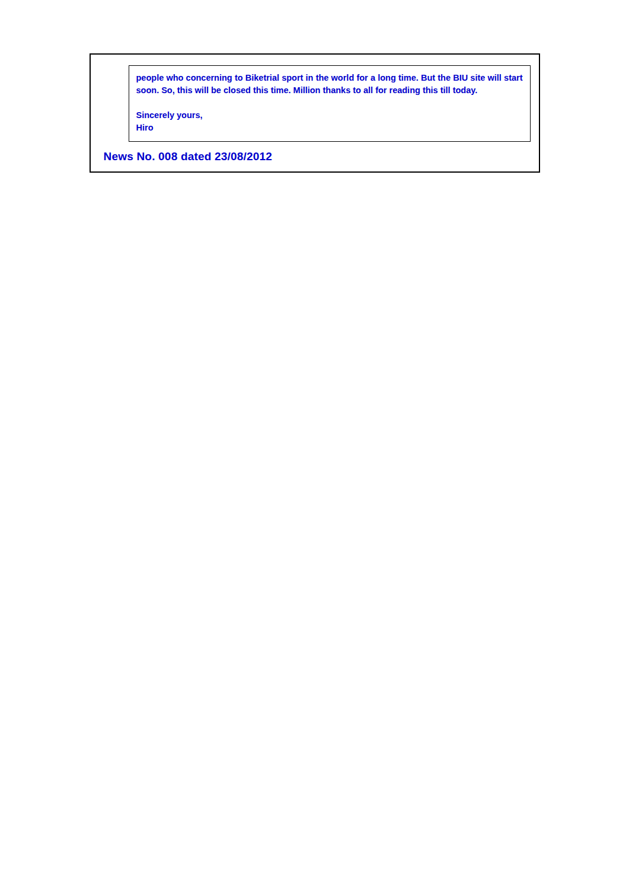people who concerning to Biketrial sport in the world for a long time. But the BIU site will start soon. So, this will be closed this time. Million thanks to all for reading this till today.
Sincerely yours,
Hiro
News No. 008 dated 23/08/2012